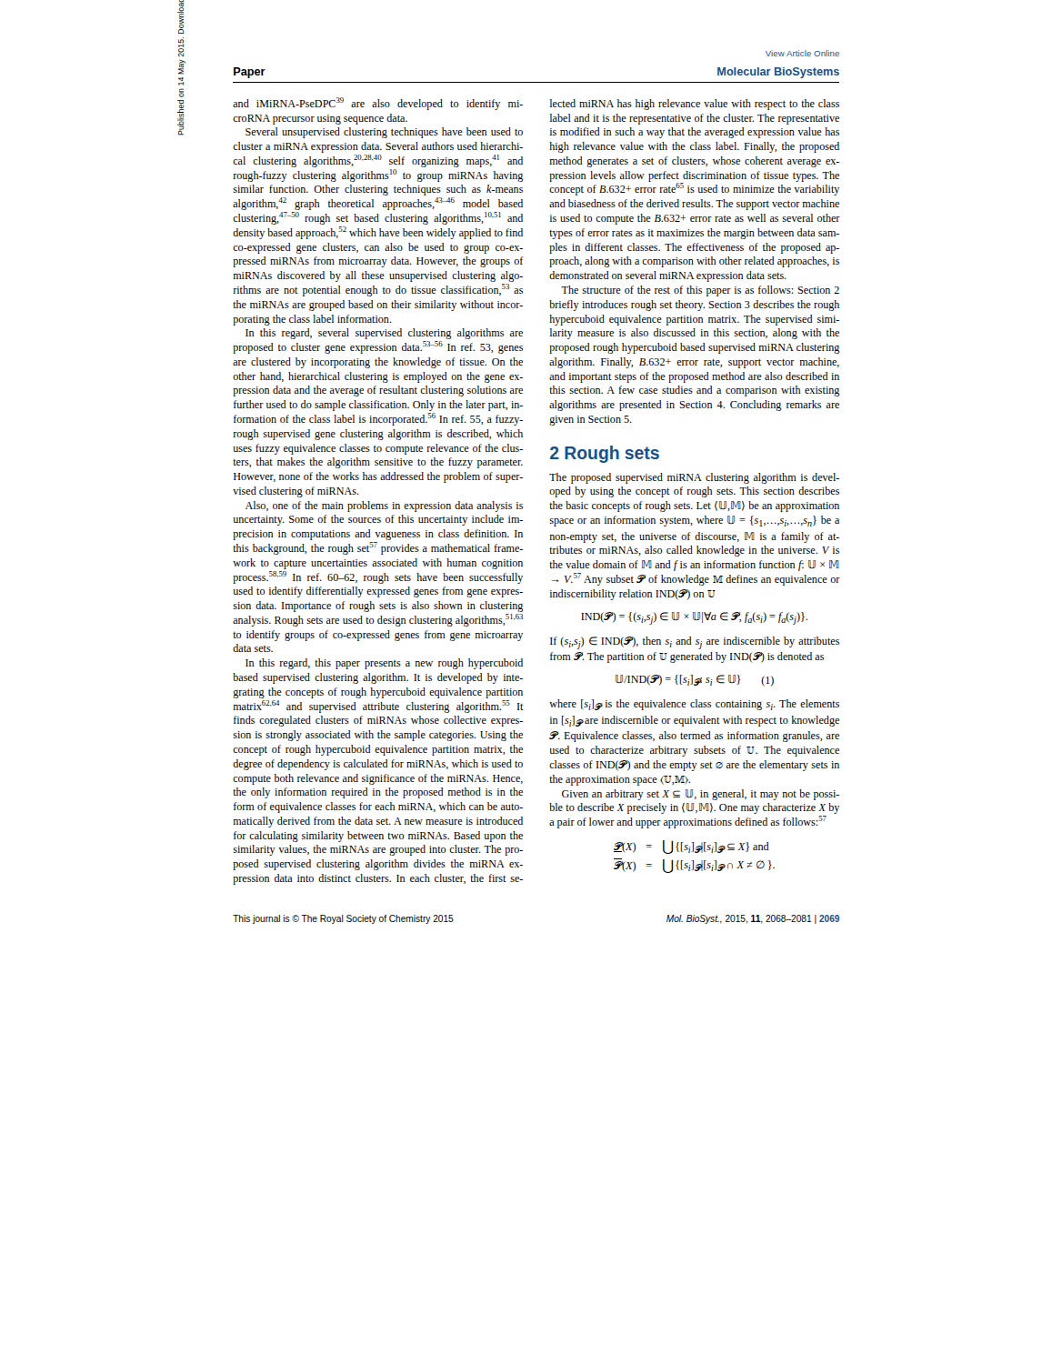View Article Online
Paper
Molecular BioSystems
Published on 14 May 2015. Downloaded by Universitat Erlangen Nurnberg on 24/01/2017 10:13:32.
and iMiRNA-PseDPC39 are also developed to identify microRNA precursor using sequence data.
Several unsupervised clustering techniques have been used to cluster a miRNA expression data. Several authors used hierarchical clustering algorithms,20,28,40 self organizing maps,41 and rough-fuzzy clustering algorithms10 to group miRNAs having similar function. Other clustering techniques such as k-means algorithm,42 graph theoretical approaches,43–46 model based clustering,47–50 rough set based clustering algorithms,10,51 and density based approach,52 which have been widely applied to find co-expressed gene clusters, can also be used to group co-expressed miRNAs from microarray data. However, the groups of miRNAs discovered by all these unsupervised clustering algorithms are not potential enough to do tissue classification,53 as the miRNAs are grouped based on their similarity without incorporating the class label information.
In this regard, several supervised clustering algorithms are proposed to cluster gene expression data.53–56 In ref. 53, genes are clustered by incorporating the knowledge of tissue. On the other hand, hierarchical clustering is employed on the gene expression data and the average of resultant clustering solutions are further used to do sample classification. Only in the later part, information of the class label is incorporated.56 In ref. 55, a fuzzy-rough supervised gene clustering algorithm is described, which uses fuzzy equivalence classes to compute relevance of the clusters, that makes the algorithm sensitive to the fuzzy parameter. However, none of the works has addressed the problem of supervised clustering of miRNAs.
Also, one of the main problems in expression data analysis is uncertainty. Some of the sources of this uncertainty include imprecision in computations and vagueness in class definition. In this background, the rough set57 provides a mathematical framework to capture uncertainties associated with human cognition process.58,59 In ref. 60–62, rough sets have been successfully used to identify differentially expressed genes from gene expression data. Importance of rough sets is also shown in clustering analysis. Rough sets are used to design clustering algorithms,51,63 to identify groups of co-expressed genes from gene microarray data sets.
In this regard, this paper presents a new rough hypercuboid based supervised clustering algorithm. It is developed by integrating the concepts of rough hypercuboid equivalence partition matrix62,64 and supervised attribute clustering algorithm.55 It finds coregulated clusters of miRNAs whose collective expression is strongly associated with the sample categories. Using the concept of rough hypercuboid equivalence partition matrix, the degree of dependency is calculated for miRNAs, which is used to compute both relevance and significance of the miRNAs. Hence, the only information required in the proposed method is in the form of equivalence classes for each miRNA, which can be automatically derived from the data set. A new measure is introduced for calculating similarity between two miRNAs. Based upon the similarity values, the miRNAs are grouped into cluster. The proposed supervised clustering algorithm divides the miRNA expression data into distinct clusters. In each cluster, the first selected miRNA has high relevance value with respect to the class label and it is the representative of the cluster. The representative is modified in such a way that the averaged expression value has high relevance value with the class label. Finally, the proposed method generates a set of clusters, whose coherent average expression levels allow perfect discrimination of tissue types. The concept of B.632+ error rate65 is used to minimize the variability and biasedness of the derived results. The support vector machine is used to compute the B.632+ error rate as well as several other types of error rates as it maximizes the margin between data samples in different classes. The effectiveness of the proposed approach, along with a comparison with other related approaches, is demonstrated on several miRNA expression data sets.
The structure of the rest of this paper is as follows: Section 2 briefly introduces rough set theory. Section 3 describes the rough hypercuboid equivalence partition matrix. The supervised similarity measure is also discussed in this section, along with the proposed rough hypercuboid based supervised miRNA clustering algorithm. Finally, B.632+ error rate, support vector machine, and important steps of the proposed method are also described in this section. A few case studies and a comparison with existing algorithms are presented in Section 4. Concluding remarks are given in Section 5.
2 Rough sets
The proposed supervised miRNA clustering algorithm is developed by using the concept of rough sets. This section describes the basic concepts of rough sets. Let ⟨𝕌,𝕄⟩ be an approximation space or an information system, where 𝕌 = {s1,…,si,…,sn} be a non-empty set, the universe of discourse, 𝕄 is a family of attributes or miRNAs, also called knowledge in the universe. V is the value domain of 𝕄 and f is an information function f: 𝕌 × 𝕄 → V.57 Any subset 𝓟 of knowledge 𝕄 defines an equivalence or indiscernibility relation IND(𝓟) on 𝕌
IND(𝓟) = {(si,sj) ∈ 𝕌 × 𝕌|∀a ∈ 𝓟, fa(si) = fa(sj)}.
If (si,sj) ∈ IND(𝓟), then si and sj are indiscernible by attributes from 𝓟. The partition of 𝕌 generated by IND(𝓟) is denoted as
𝕌/IND(𝓟) = {[si]𝓟: si ∈ 𝕌} (1)
where [si]𝓟 is the equivalence class containing si. The elements in [si]𝓟 are indiscernible or equivalent with respect to knowledge 𝓟. Equivalence classes, also termed as information granules, are used to characterize arbitrary subsets of 𝕌. The equivalence classes of IND(𝓟) and the empty set ∅ are the elementary sets in the approximation space ⟨𝕌,𝕄⟩.
Given an arbitrary set X ⊆ 𝕌, in general, it may not be possible to describe X precisely in ⟨𝕌,𝕄⟩. One may characterize X by a pair of lower and upper approximations defined as follows:57
| 𝓟 ( X ) | = | ⋃ {[ s i ] 𝓟 /[ s i ] 𝓟 ⊆ X } and |
| 𝓟 ( X ) | = | ⋃ {[ s i ] 𝓟 /[ s i ] 𝓟 ∩ X ≠ ∅ }. |
This journal is © The Royal Society of Chemistry 2015
Mol. BioSyst., 2015, 11, 2068–2081 | 2069